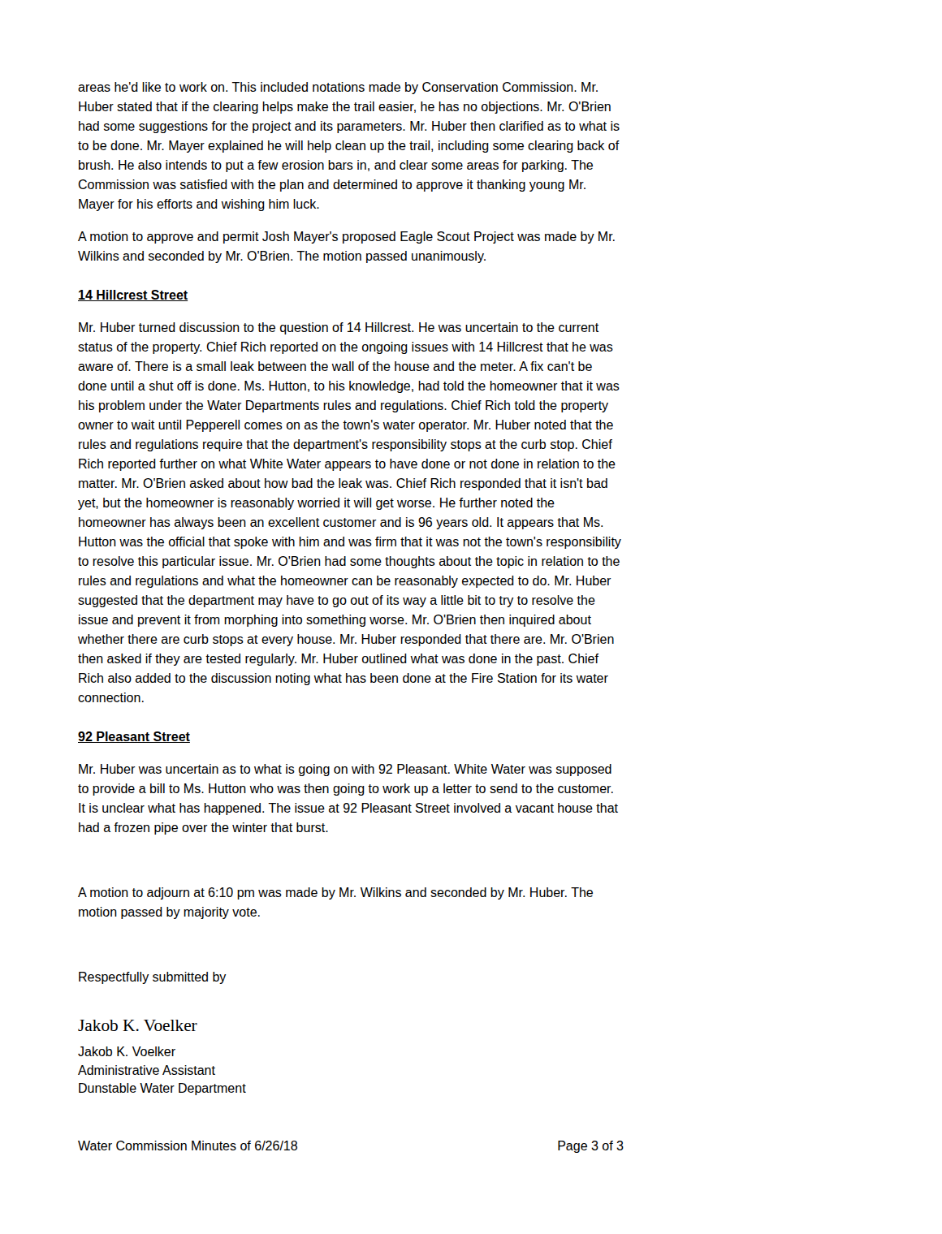areas he'd like to work on. This included notations made by Conservation Commission. Mr. Huber stated that if the clearing helps make the trail easier, he has no objections. Mr. O'Brien had some suggestions for the project and its parameters. Mr. Huber then clarified as to what is to be done. Mr. Mayer explained he will help clean up the trail, including some clearing back of brush. He also intends to put a few erosion bars in, and clear some areas for parking. The Commission was satisfied with the plan and determined to approve it thanking young Mr. Mayer for his efforts and wishing him luck.
A motion to approve and permit Josh Mayer's proposed Eagle Scout Project was made by Mr. Wilkins and seconded by Mr. O'Brien. The motion passed unanimously.
14 Hillcrest Street
Mr. Huber turned discussion to the question of 14 Hillcrest. He was uncertain to the current status of the property. Chief Rich reported on the ongoing issues with 14 Hillcrest that he was aware of. There is a small leak between the wall of the house and the meter. A fix can't be done until a shut off is done. Ms. Hutton, to his knowledge, had told the homeowner that it was his problem under the Water Departments rules and regulations. Chief Rich told the property owner to wait until Pepperell comes on as the town's water operator. Mr. Huber noted that the rules and regulations require that the department's responsibility stops at the curb stop. Chief Rich reported further on what White Water appears to have done or not done in relation to the matter. Mr. O'Brien asked about how bad the leak was. Chief Rich responded that it isn't bad yet, but the homeowner is reasonably worried it will get worse. He further noted the homeowner has always been an excellent customer and is 96 years old. It appears that Ms. Hutton was the official that spoke with him and was firm that it was not the town's responsibility to resolve this particular issue. Mr. O'Brien had some thoughts about the topic in relation to the rules and regulations and what the homeowner can be reasonably expected to do. Mr. Huber suggested that the department may have to go out of its way a little bit to try to resolve the issue and prevent it from morphing into something worse. Mr. O'Brien then inquired about whether there are curb stops at every house. Mr. Huber responded that there are. Mr. O'Brien then asked if they are tested regularly. Mr. Huber outlined what was done in the past. Chief Rich also added to the discussion noting what has been done at the Fire Station for its water connection.
92 Pleasant Street
Mr. Huber was uncertain as to what is going on with 92 Pleasant. White Water was supposed to provide a bill to Ms. Hutton who was then going to work up a letter to send to the customer. It is unclear what has happened. The issue at 92 Pleasant Street involved a vacant house that had a frozen pipe over the winter that burst.
A motion to adjourn at 6:10 pm was made by Mr. Wilkins and seconded by Mr. Huber. The motion passed by majority vote.
Respectfully submitted by
Jakob K. Voelker
Jakob K. Voelker
Administrative Assistant
Dunstable Water Department
Water Commission Minutes of 6/26/18 Page 3 of 3